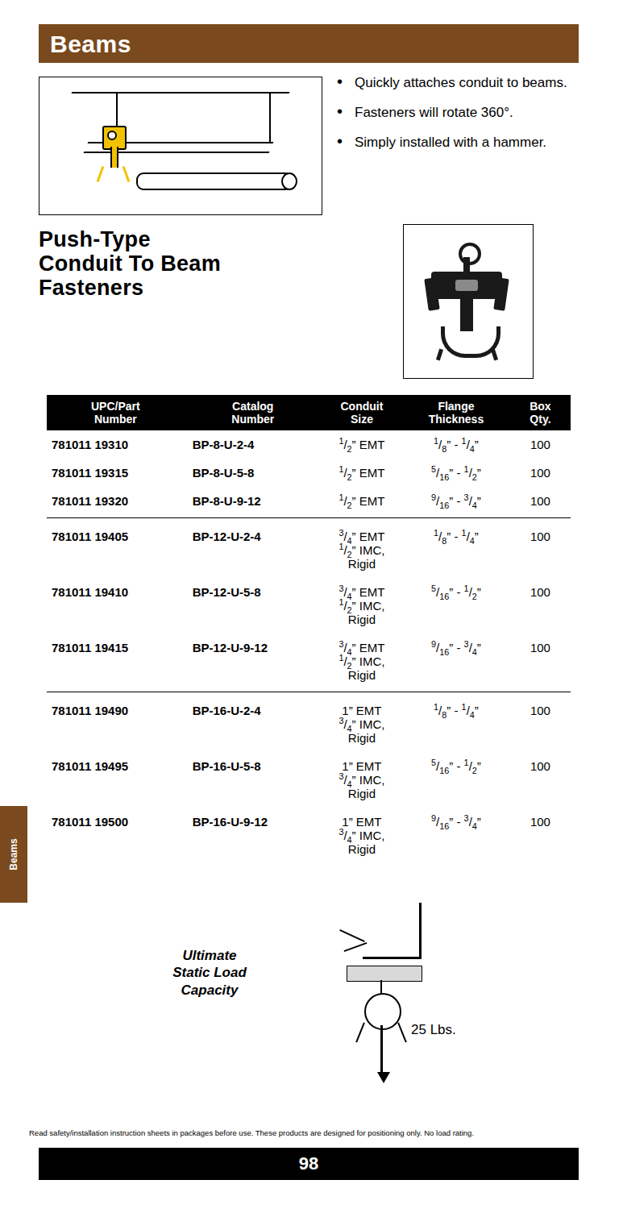Beams
Quickly attaches conduit to beams.
Fasteners will rotate 360°.
Simply installed with a hammer.
Push-Type
Conduit To Beam
Fasteners
| UPC/Part Number | Catalog Number | Conduit Size | Flange Thickness | Box Qty. |
| --- | --- | --- | --- | --- |
| 781011 19310 | BP-8-U-2-4 | 1 / 2 ” EMT | 1 / 8 ” - 1 / 4 ” | 100 |
| 781011 19315 | BP-8-U-5-8 | 1 / 2 ” EMT | 5 / 16 ” - 1 / 2 ” | 100 |
| 781011 19320 | BP-8-U-9-12 | 1 / 2 ” EMT | 9 / 16 ” - 3 / 4 ” | 100 |
| 781011 19405 | BP-12-U-2-4 | 3 / 4 ” EMT 1 / 2 ” IMC, Rigid | 1 / 8 ” - 1 / 4 ” | 100 |
| 781011 19410 | BP-12-U-5-8 | 3 / 4 ” EMT 1 / 2 ” IMC, Rigid | 5 / 16 ” - 1 / 2 ” | 100 |
| 781011 19415 | BP-12-U-9-12 | 3 / 4 ” EMT 1 / 2 ” IMC, Rigid | 9 / 16 ” - 3 / 4 ” | 100 |
| 781011 19490 | BP-16-U-2-4 | 1” EMT 3 / 4 ” IMC, Rigid | 1 / 8 ” - 1 / 4 ” | 100 |
| 781011 19495 | BP-16-U-5-8 | 1” EMT 3 / 4 ” IMC, Rigid | 5 / 16 ” - 1 / 2 ” | 100 |
| 781011 19500 | BP-16-U-9-12 | 1” EMT 3 / 4 ” IMC, Rigid | 9 / 16 ” - 3 / 4 ” | 100 |
Ultimate
Static Load
Capacity
25 Lbs.
Beams
Read safety/installation instruction sheets in packages before use. These products are designed for positioning only. No load rating.
98